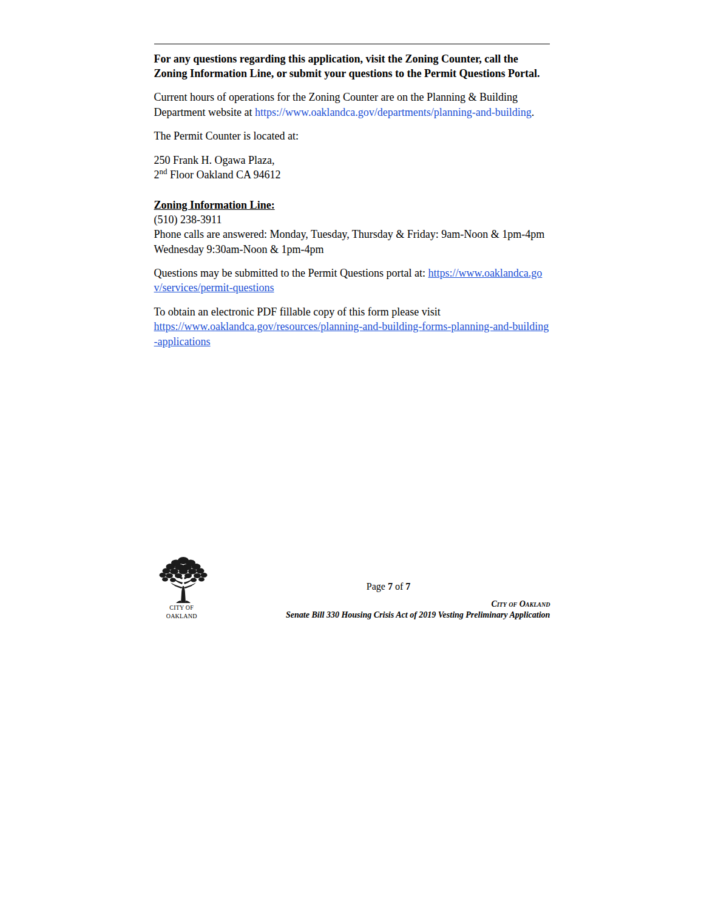For any questions regarding this application, visit the Zoning Counter, call the Zoning Information Line, or submit your questions to the Permit Questions Portal.
Current hours of operations for the Zoning Counter are on the Planning & Building Department website at https://www.oaklandca.gov/departments/planning-and-building.
The Permit Counter is located at:
250 Frank H. Ogawa Plaza,
2nd Floor Oakland CA 94612
Zoning Information Line:
(510) 238-3911
Phone calls are answered: Monday, Tuesday, Thursday & Friday: 9am-Noon & 1pm-4pm
Wednesday 9:30am-Noon & 1pm-4pm
Questions may be submitted to the Permit Questions portal at: https://www.oaklandca.gov/services/permit-questions
To obtain an electronic PDF fillable copy of this form please visit
https://www.oaklandca.gov/resources/planning-and-building-forms-planning-and-building-applications
CITY OF OAKLAND
Page 7 of 7
City of Oakland
Senate Bill 330 Housing Crisis Act of 2019 Vesting Preliminary Application